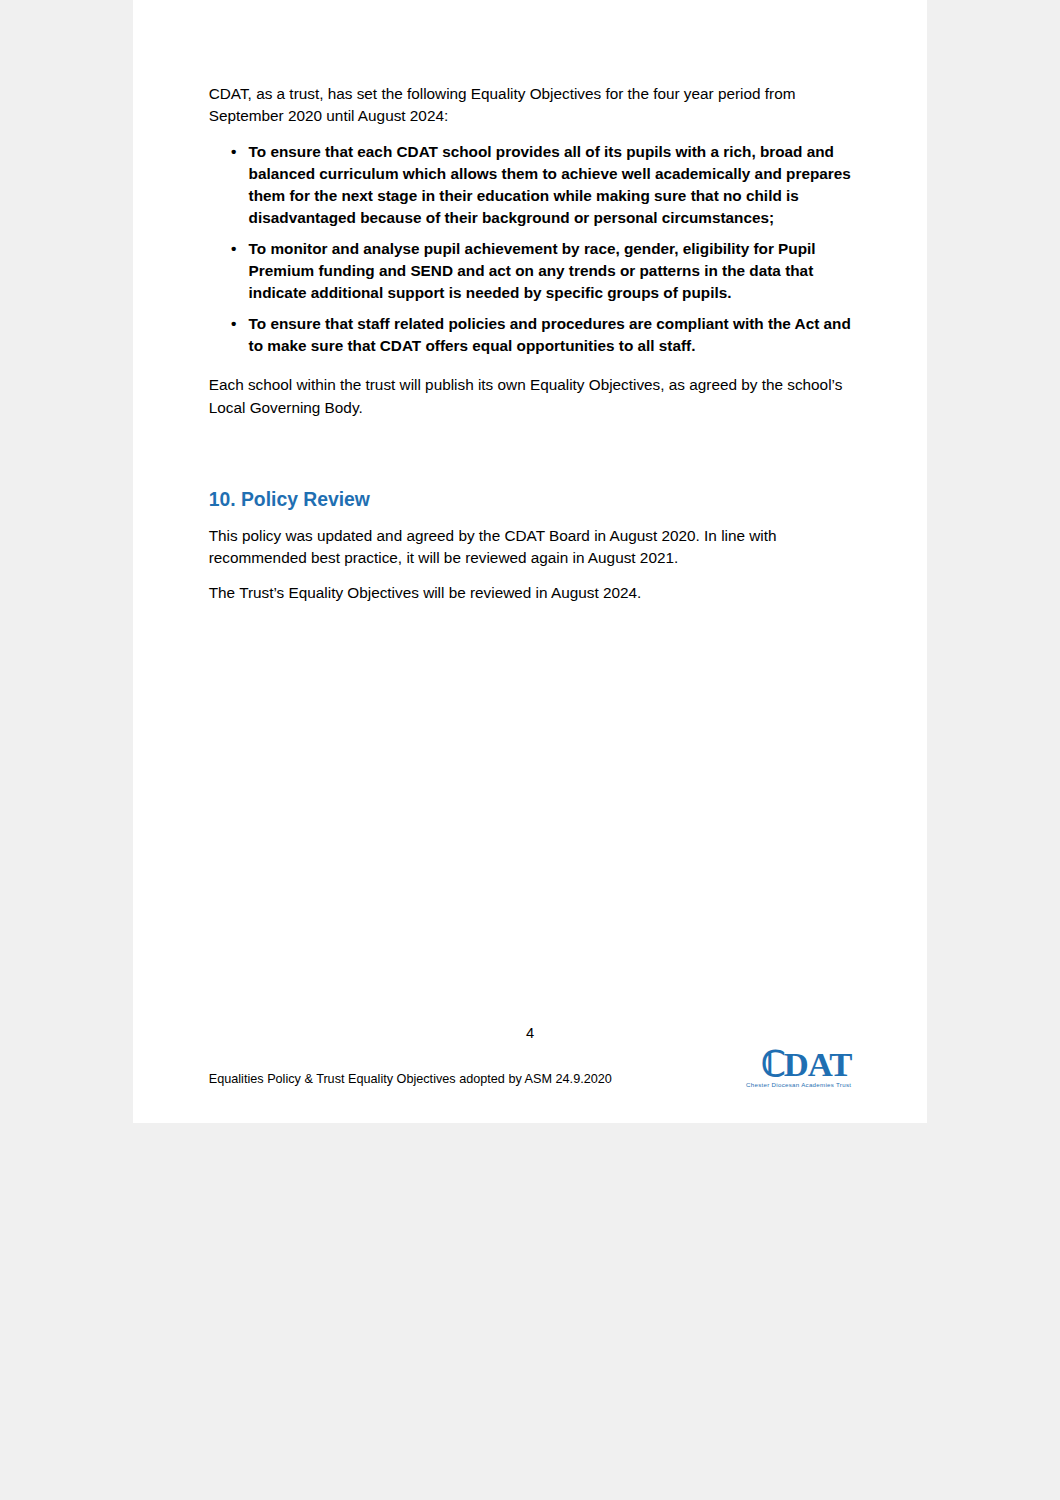CDAT, as a trust, has set the following Equality Objectives for the four year period from September 2020 until August 2024:
To ensure that each CDAT school provides all of its pupils with a rich, broad and balanced curriculum which allows them to achieve well academically and prepares them for the next stage in their education while making sure that no child is disadvantaged because of their background or personal circumstances;
To monitor and analyse pupil achievement by race, gender, eligibility for Pupil Premium funding and SEND and act on any trends or patterns in the data that indicate additional support is needed by specific groups of pupils.
To ensure that staff related policies and procedures are compliant with the Act and to make sure that CDAT offers equal opportunities to all staff.
Each school within the trust will publish its own Equality Objectives, as agreed by the school’s Local Governing Body.
10. Policy Review
This policy was updated and agreed by the CDAT Board in August 2020. In line with recommended best practice, it will be reviewed again in August 2021.
The Trust’s Equality Objectives will be reviewed in August 2024.
4
Equalities Policy & Trust Equality Objectives adopted by ASM 24.9.2020
ℂDAT
Chester Diocesan Academies Trust